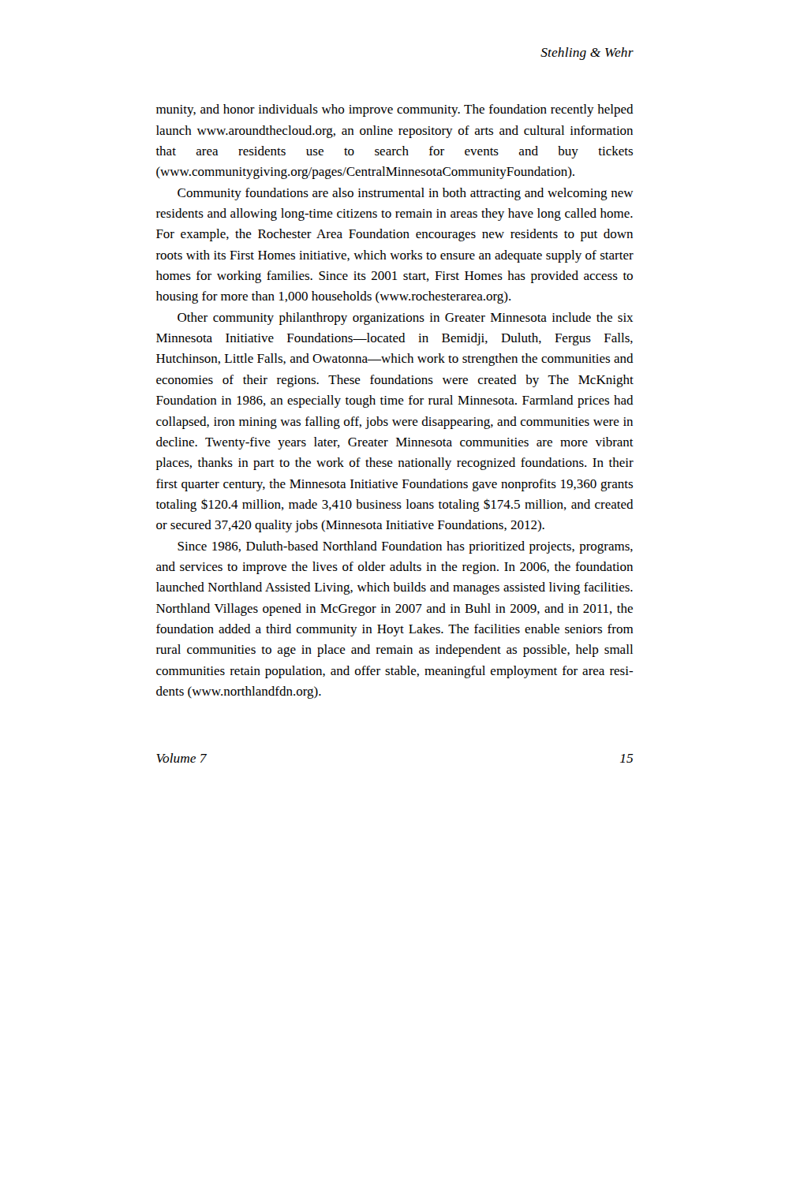Stehling & Wehr
munity, and honor individuals who improve community. The foundation recently helped launch www.aroundthecloud.org, an online repository of arts and cultural information that area residents use to search for events and buy tickets (www.communitygiving.org/pages/CentralMinnesotaCommunityFoundation).
Community foundations are also instrumental in both attracting and welcoming new residents and allowing long-time citizens to remain in areas they have long called home. For example, the Rochester Area Foundation encourages new residents to put down roots with its First Homes initiative, which works to ensure an adequate supply of starter homes for working families. Since its 2001 start, First Homes has provided access to housing for more than 1,000 households (www.rochesterarea.org).
Other community philanthropy organizations in Greater Minnesota include the six Minnesota Initiative Foundations—located in Bemidji, Duluth, Fergus Falls, Hutchinson, Little Falls, and Owatonna—which work to strengthen the communities and economies of their regions. These foundations were created by The McKnight Foundation in 1986, an especially tough time for rural Minnesota. Farmland prices had collapsed, iron mining was falling off, jobs were disappearing, and communities were in decline. Twenty-five years later, Greater Minnesota communities are more vibrant places, thanks in part to the work of these nationally recognized foundations. In their first quarter century, the Minnesota Initiative Foundations gave nonprofits 19,360 grants totaling $120.4 million, made 3,410 business loans totaling $174.5 million, and created or secured 37,420 quality jobs (Minnesota Initiative Foundations, 2012).
Since 1986, Duluth-based Northland Foundation has prioritized projects, programs, and services to improve the lives of older adults in the region. In 2006, the foundation launched Northland Assisted Living, which builds and manages assisted living facilities. Northland Villages opened in McGregor in 2007 and in Buhl in 2009, and in 2011, the foundation added a third community in Hoyt Lakes. The facilities enable seniors from rural communities to age in place and remain as independent as possible, help small communities retain population, and offer stable, meaningful employment for area residents (www.northlandfdn.org).
Volume 7 15